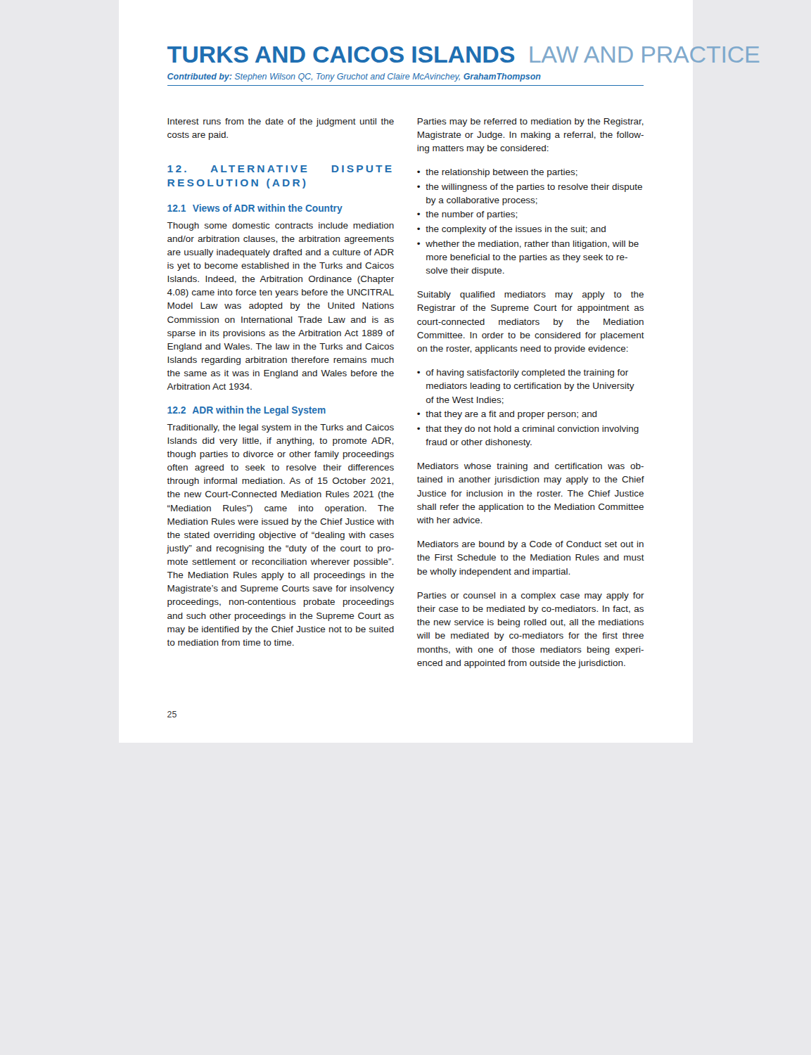TURKS AND CAICOS ISLANDS LAW AND PRACTICE
Contributed by: Stephen Wilson QC, Tony Gruchot and Claire McAvinchey, GrahamThompson
Interest runs from the date of the judgment until the costs are paid.
12. Alternative Dispute Resolution (ADR)
12.1 Views of ADR within the Country
Though some domestic contracts include mediation and/or arbitration clauses, the arbitration agreements are usually inadequately drafted and a culture of ADR is yet to become established in the Turks and Caicos Islands. Indeed, the Arbitration Ordinance (Chapter 4.08) came into force ten years before the UNCITRAL Model Law was adopted by the United Nations Commission on International Trade Law and is as sparse in its provisions as the Arbitration Act 1889 of England and Wales. The law in the Turks and Caicos Islands regarding arbitration therefore remains much the same as it was in England and Wales before the Arbitration Act 1934.
12.2 ADR within the Legal System
Traditionally, the legal system in the Turks and Caicos Islands did very little, if anything, to promote ADR, though parties to divorce or other family proceedings often agreed to seek to resolve their differences through informal mediation. As of 15 October 2021, the new Court-Connected Mediation Rules 2021 (the “Mediation Rules”) came into operation. The Mediation Rules were issued by the Chief Justice with the stated overriding objective of “dealing with cases justly” and recognising the “duty of the court to promote settlement or reconciliation wherever possible”. The Mediation Rules apply to all proceedings in the Magistrate’s and Supreme Courts save for insolvency proceedings, non-contentious probate proceedings and such other proceedings in the Supreme Court as may be identified by the Chief Justice not to be suited to mediation from time to time.
Parties may be referred to mediation by the Registrar, Magistrate or Judge. In making a referral, the following matters may be considered:
the relationship between the parties;
the willingness of the parties to resolve their dispute by a collaborative process;
the number of parties;
the complexity of the issues in the suit; and
whether the mediation, rather than litigation, will be more beneficial to the parties as they seek to resolve their dispute.
Suitably qualified mediators may apply to the Registrar of the Supreme Court for appointment as court-connected mediators by the Mediation Committee. In order to be considered for placement on the roster, applicants need to provide evidence:
of having satisfactorily completed the training for mediators leading to certification by the University of the West Indies;
that they are a fit and proper person; and
that they do not hold a criminal conviction involving fraud or other dishonesty.
Mediators whose training and certification was obtained in another jurisdiction may apply to the Chief Justice for inclusion in the roster. The Chief Justice shall refer the application to the Mediation Committee with her advice.
Mediators are bound by a Code of Conduct set out in the First Schedule to the Mediation Rules and must be wholly independent and impartial.
Parties or counsel in a complex case may apply for their case to be mediated by co-mediators. In fact, as the new service is being rolled out, all the mediations will be mediated by co-mediators for the first three months, with one of those mediators being experienced and appointed from outside the jurisdiction.
25